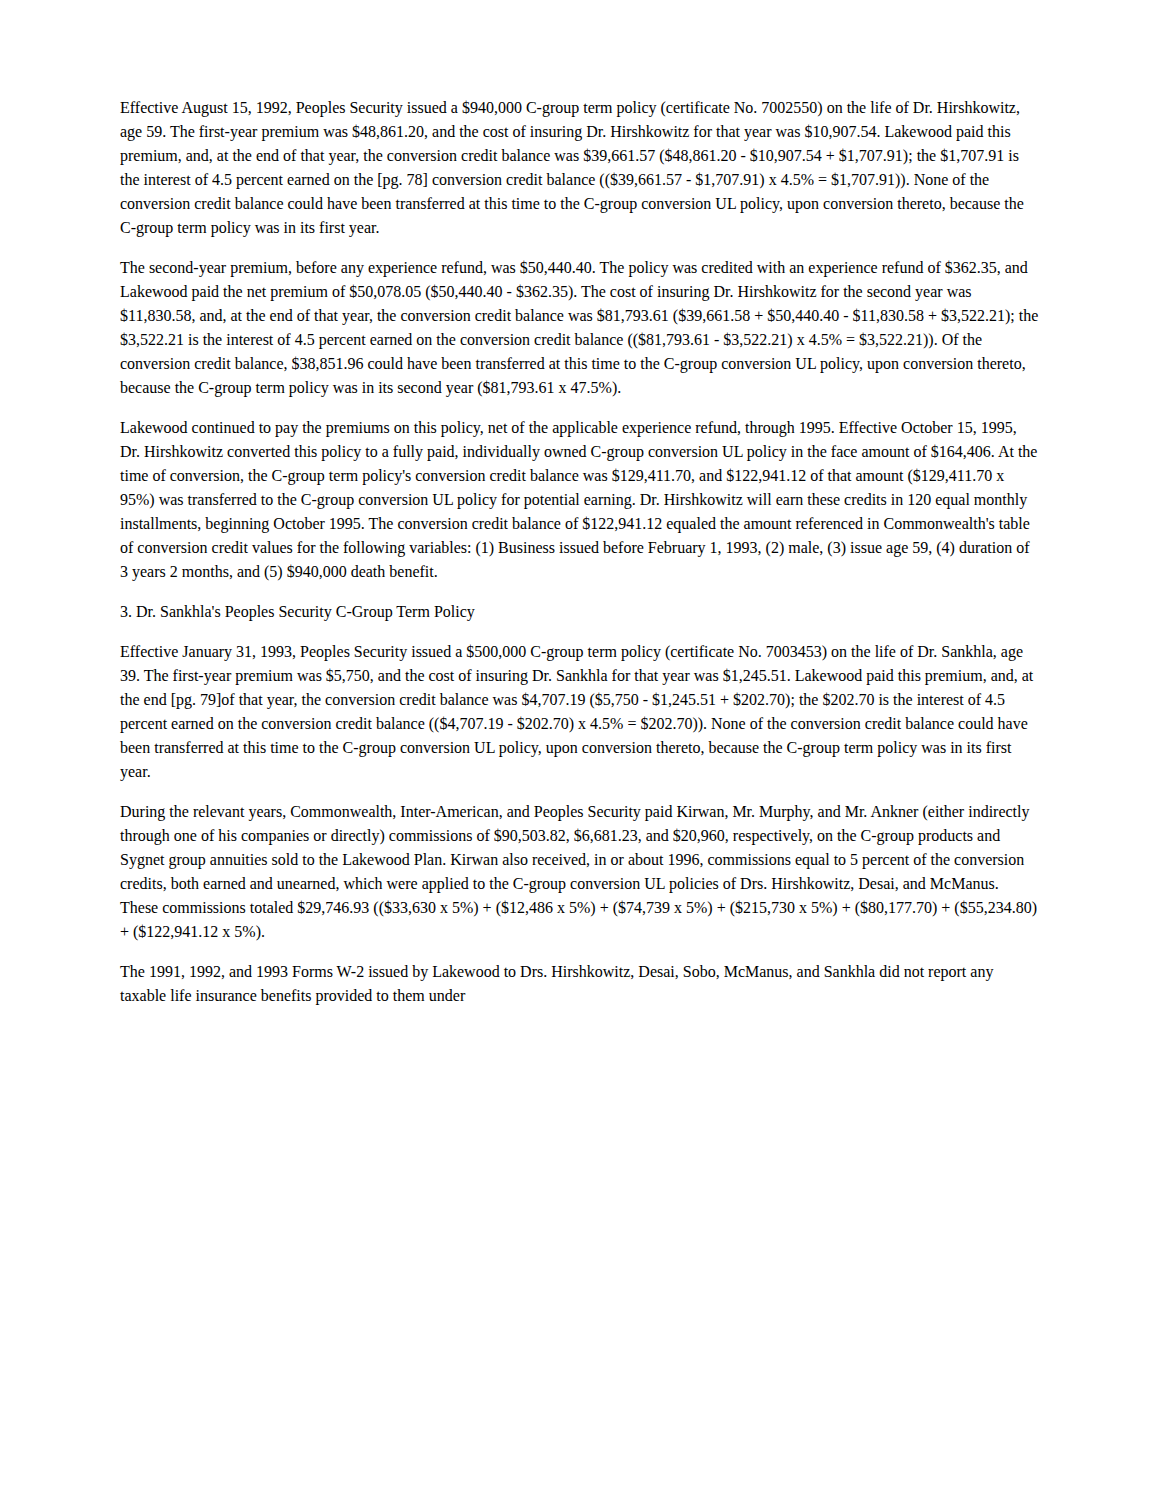Effective August 15, 1992, Peoples Security issued a $940,000 C-group term policy (certificate No. 7002550) on the life of Dr. Hirshkowitz, age 59. The first-year premium was $48,861.20, and the cost of insuring Dr. Hirshkowitz for that year was $10,907.54. Lakewood paid this premium, and, at the end of that year, the conversion credit balance was $39,661.57 ($48,861.20 - $10,907.54 + $1,707.91); the $1,707.91 is the interest of 4.5 percent earned on the [pg. 78] conversion credit balance (($39,661.57 - $1,707.91) x 4.5% = $1,707.91)). None of the conversion credit balance could have been transferred at this time to the C-group conversion UL policy, upon conversion thereto, because the C-group term policy was in its first year.
The second-year premium, before any experience refund, was $50,440.40. The policy was credited with an experience refund of $362.35, and Lakewood paid the net premium of $50,078.05 ($50,440.40 - $362.35). The cost of insuring Dr. Hirshkowitz for the second year was $11,830.58, and, at the end of that year, the conversion credit balance was $81,793.61 ($39,661.58 + $50,440.40 - $11,830.58 + $3,522.21); the $3,522.21 is the interest of 4.5 percent earned on the conversion credit balance (($81,793.61 - $3,522.21) x 4.5% = $3,522.21)). Of the conversion credit balance, $38,851.96 could have been transferred at this time to the C-group conversion UL policy, upon conversion thereto, because the C-group term policy was in its second year ($81,793.61 x 47.5%).
Lakewood continued to pay the premiums on this policy, net of the applicable experience refund, through 1995. Effective October 15, 1995, Dr. Hirshkowitz converted this policy to a fully paid, individually owned C-group conversion UL policy in the face amount of $164,406. At the time of conversion, the C-group term policy's conversion credit balance was $129,411.70, and $122,941.12 of that amount ($129,411.70 x 95%) was transferred to the C-group conversion UL policy for potential earning. Dr. Hirshkowitz will earn these credits in 120 equal monthly installments, beginning October 1995. The conversion credit balance of $122,941.12 equaled the amount referenced in Commonwealth's table of conversion credit values for the following variables: (1) Business issued before February 1, 1993, (2) male, (3) issue age 59, (4) duration of 3 years 2 months, and (5) $940,000 death benefit.
3. Dr. Sankhla's Peoples Security C-Group Term Policy
Effective January 31, 1993, Peoples Security issued a $500,000 C-group term policy (certificate No. 7003453) on the life of Dr. Sankhla, age 39. The first-year premium was $5,750, and the cost of insuring Dr. Sankhla for that year was $1,245.51. Lakewood paid this premium, and, at the end [pg. 79]of that year, the conversion credit balance was $4,707.19 ($5,750 - $1,245.51 + $202.70); the $202.70 is the interest of 4.5 percent earned on the conversion credit balance (($4,707.19 - $202.70) x 4.5% = $202.70)). None of the conversion credit balance could have been transferred at this time to the C-group conversion UL policy, upon conversion thereto, because the C-group term policy was in its first year.
During the relevant years, Commonwealth, Inter-American, and Peoples Security paid Kirwan, Mr. Murphy, and Mr. Ankner (either indirectly through one of his companies or directly) commissions of $90,503.82, $6,681.23, and $20,960, respectively, on the C-group products and Sygnet group annuities sold to the Lakewood Plan. Kirwan also received, in or about 1996, commissions equal to 5 percent of the conversion credits, both earned and unearned, which were applied to the C-group conversion UL policies of Drs. Hirshkowitz, Desai, and McManus. These commissions totaled $29,746.93 (($33,630 x 5%) + ($12,486 x 5%) + ($74,739 x 5%) + ($215,730 x 5%) + ($80,177.70) + ($55,234.80) + ($122,941.12 x 5%).
The 1991, 1992, and 1993 Forms W-2 issued by Lakewood to Drs. Hirshkowitz, Desai, Sobo, McManus, and Sankhla did not report any taxable life insurance benefits provided to them under